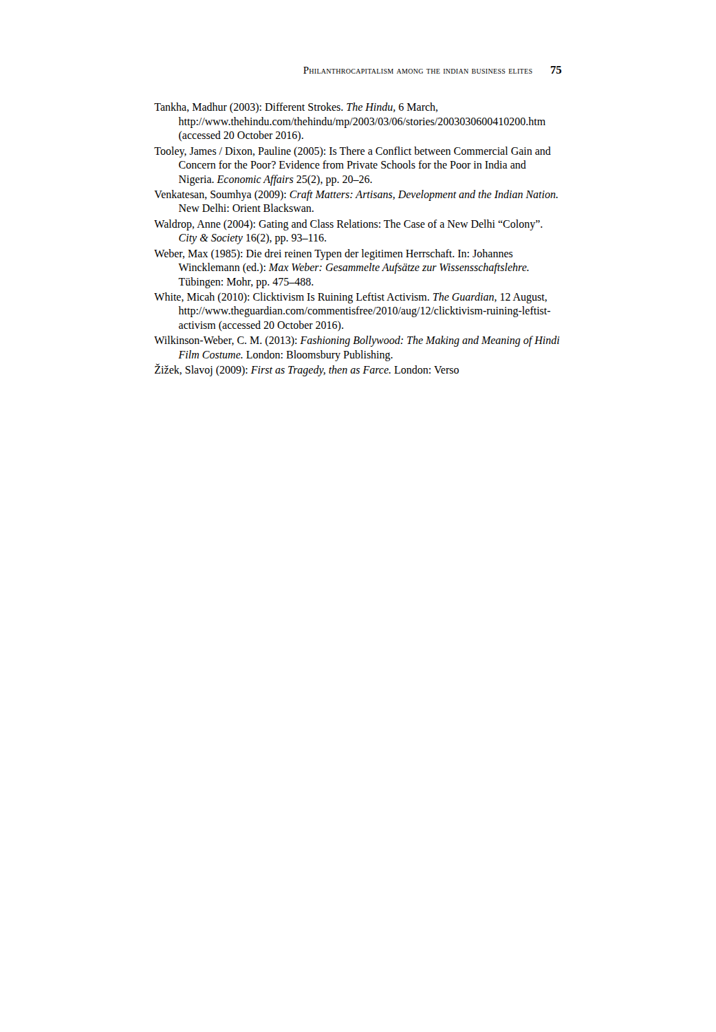Philanthrocapitalism among the indian business elites 75
Tankha, Madhur (2003): Different Strokes. The Hindu, 6 March, http://www.thehindu.com/thehindu/mp/2003/03/06/stories/2003030600410200.htm (accessed 20 October 2016).
Tooley, James / Dixon, Pauline (2005): Is There a Conflict between Commercial Gain and Concern for the Poor? Evidence from Private Schools for the Poor in India and Nigeria. Economic Affairs 25(2), pp. 20–26.
Venkatesan, Soumhya (2009): Craft Matters: Artisans, Development and the Indian Nation. New Delhi: Orient Blackswan.
Waldrop, Anne (2004): Gating and Class Relations: The Case of a New Delhi “Colony”. City & Society 16(2), pp. 93–116.
Weber, Max (1985): Die drei reinen Typen der legitimen Herrschaft. In: Johannes Wincklemann (ed.): Max Weber: Gesammelte Aufsätze zur Wissensschaftslehre. Tübingen: Mohr, pp. 475–488.
White, Micah (2010): Clicktivism Is Ruining Leftist Activism. The Guardian, 12 August, http://www.theguardian.com/commentisfree/2010/aug/12/clicktivism-ruining-leftist-activism (accessed 20 October 2016).
Wilkinson-Weber, C. M. (2013): Fashioning Bollywood: The Making and Meaning of Hindi Film Costume. London: Bloomsbury Publishing.
Žižek, Slavoj (2009): First as Tragedy, then as Farce. London: Verso